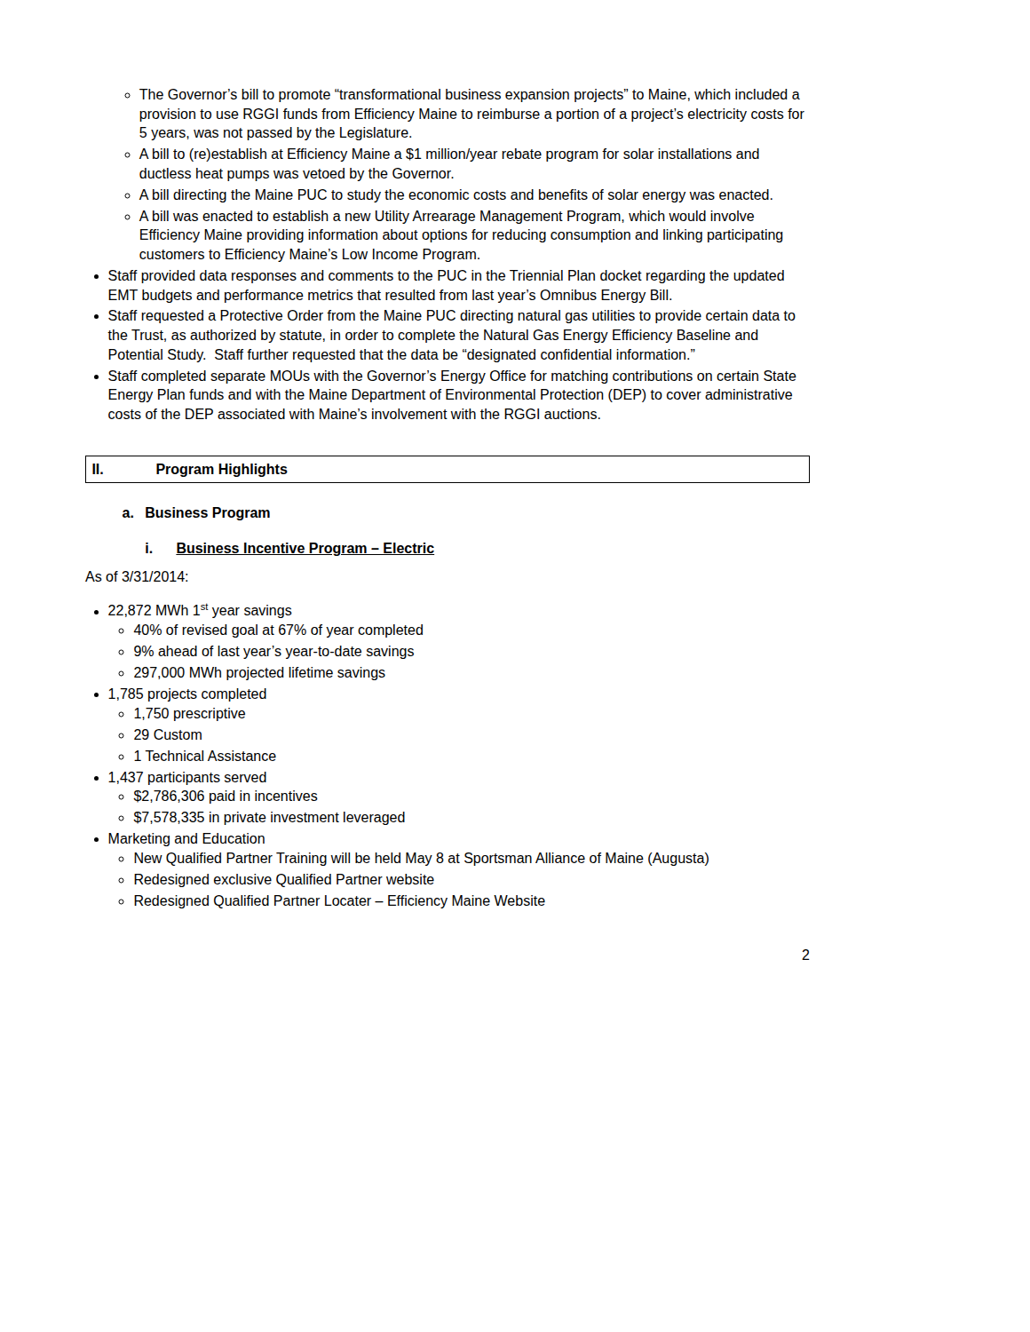The Governor’s bill to promote “transformational business expansion projects” to Maine, which included a provision to use RGGI funds from Efficiency Maine to reimburse a portion of a project’s electricity costs for 5 years, was not passed by the Legislature.
A bill to (re)establish at Efficiency Maine a $1 million/year rebate program for solar installations and ductless heat pumps was vetoed by the Governor.
A bill directing the Maine PUC to study the economic costs and benefits of solar energy was enacted.
A bill was enacted to establish a new Utility Arrearage Management Program, which would involve Efficiency Maine providing information about options for reducing consumption and linking participating customers to Efficiency Maine’s Low Income Program.
Staff provided data responses and comments to the PUC in the Triennial Plan docket regarding the updated EMT budgets and performance metrics that resulted from last year’s Omnibus Energy Bill.
Staff requested a Protective Order from the Maine PUC directing natural gas utilities to provide certain data to the Trust, as authorized by statute, in order to complete the Natural Gas Energy Efficiency Baseline and Potential Study. Staff further requested that the data be “designated confidential information.”
Staff completed separate MOUs with the Governor’s Energy Office for matching contributions on certain State Energy Plan funds and with the Maine Department of Environmental Protection (DEP) to cover administrative costs of the DEP associated with Maine’s involvement with the RGGI auctions.
II. Program Highlights
a. Business Program
i. Business Incentive Program – Electric
As of 3/31/2014:
22,872 MWh 1st year savings
40% of revised goal at 67% of year completed
9% ahead of last year’s year-to-date savings
297,000 MWh projected lifetime savings
1,785 projects completed
1,750 prescriptive
29 Custom
1 Technical Assistance
1,437 participants served
$2,786,306 paid in incentives
$7,578,335 in private investment leveraged
Marketing and Education
New Qualified Partner Training will be held May 8 at Sportsman Alliance of Maine (Augusta)
Redesigned exclusive Qualified Partner website
Redesigned Qualified Partner Locater – Efficiency Maine Website
2